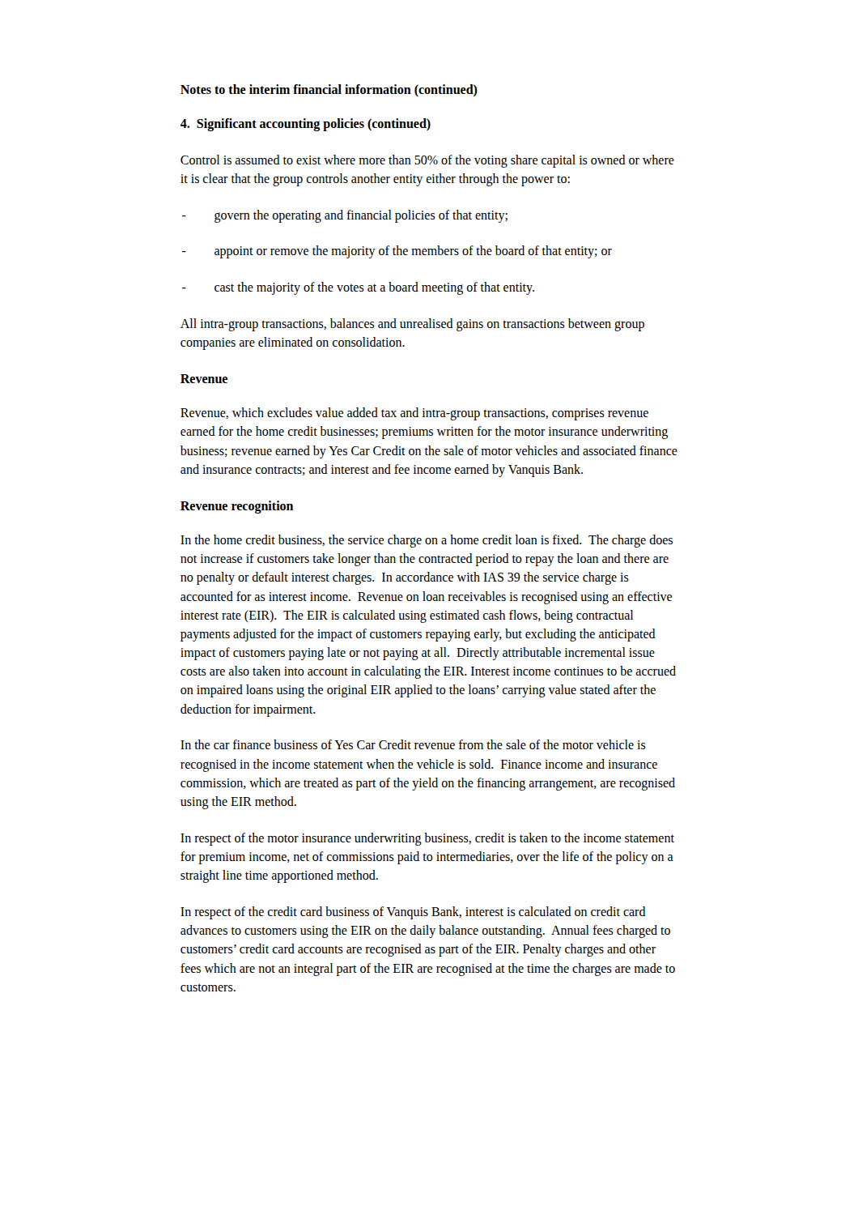Notes to the interim financial information (continued)
4. Significant accounting policies (continued)
Control is assumed to exist where more than 50% of the voting share capital is owned or where it is clear that the group controls another entity either through the power to:
govern the operating and financial policies of that entity;
appoint or remove the majority of the members of the board of that entity; or
cast the majority of the votes at a board meeting of that entity.
All intra-group transactions, balances and unrealised gains on transactions between group companies are eliminated on consolidation.
Revenue
Revenue, which excludes value added tax and intra-group transactions, comprises revenue earned for the home credit businesses; premiums written for the motor insurance underwriting business; revenue earned by Yes Car Credit on the sale of motor vehicles and associated finance and insurance contracts; and interest and fee income earned by Vanquis Bank.
Revenue recognition
In the home credit business, the service charge on a home credit loan is fixed. The charge does not increase if customers take longer than the contracted period to repay the loan and there are no penalty or default interest charges. In accordance with IAS 39 the service charge is accounted for as interest income. Revenue on loan receivables is recognised using an effective interest rate (EIR). The EIR is calculated using estimated cash flows, being contractual payments adjusted for the impact of customers repaying early, but excluding the anticipated impact of customers paying late or not paying at all. Directly attributable incremental issue costs are also taken into account in calculating the EIR. Interest income continues to be accrued on impaired loans using the original EIR applied to the loans’ carrying value stated after the deduction for impairment.
In the car finance business of Yes Car Credit revenue from the sale of the motor vehicle is recognised in the income statement when the vehicle is sold. Finance income and insurance commission, which are treated as part of the yield on the financing arrangement, are recognised using the EIR method.
In respect of the motor insurance underwriting business, credit is taken to the income statement for premium income, net of commissions paid to intermediaries, over the life of the policy on a straight line time apportioned method.
In respect of the credit card business of Vanquis Bank, interest is calculated on credit card advances to customers using the EIR on the daily balance outstanding. Annual fees charged to customers’ credit card accounts are recognised as part of the EIR. Penalty charges and other fees which are not an integral part of the EIR are recognised at the time the charges are made to customers.